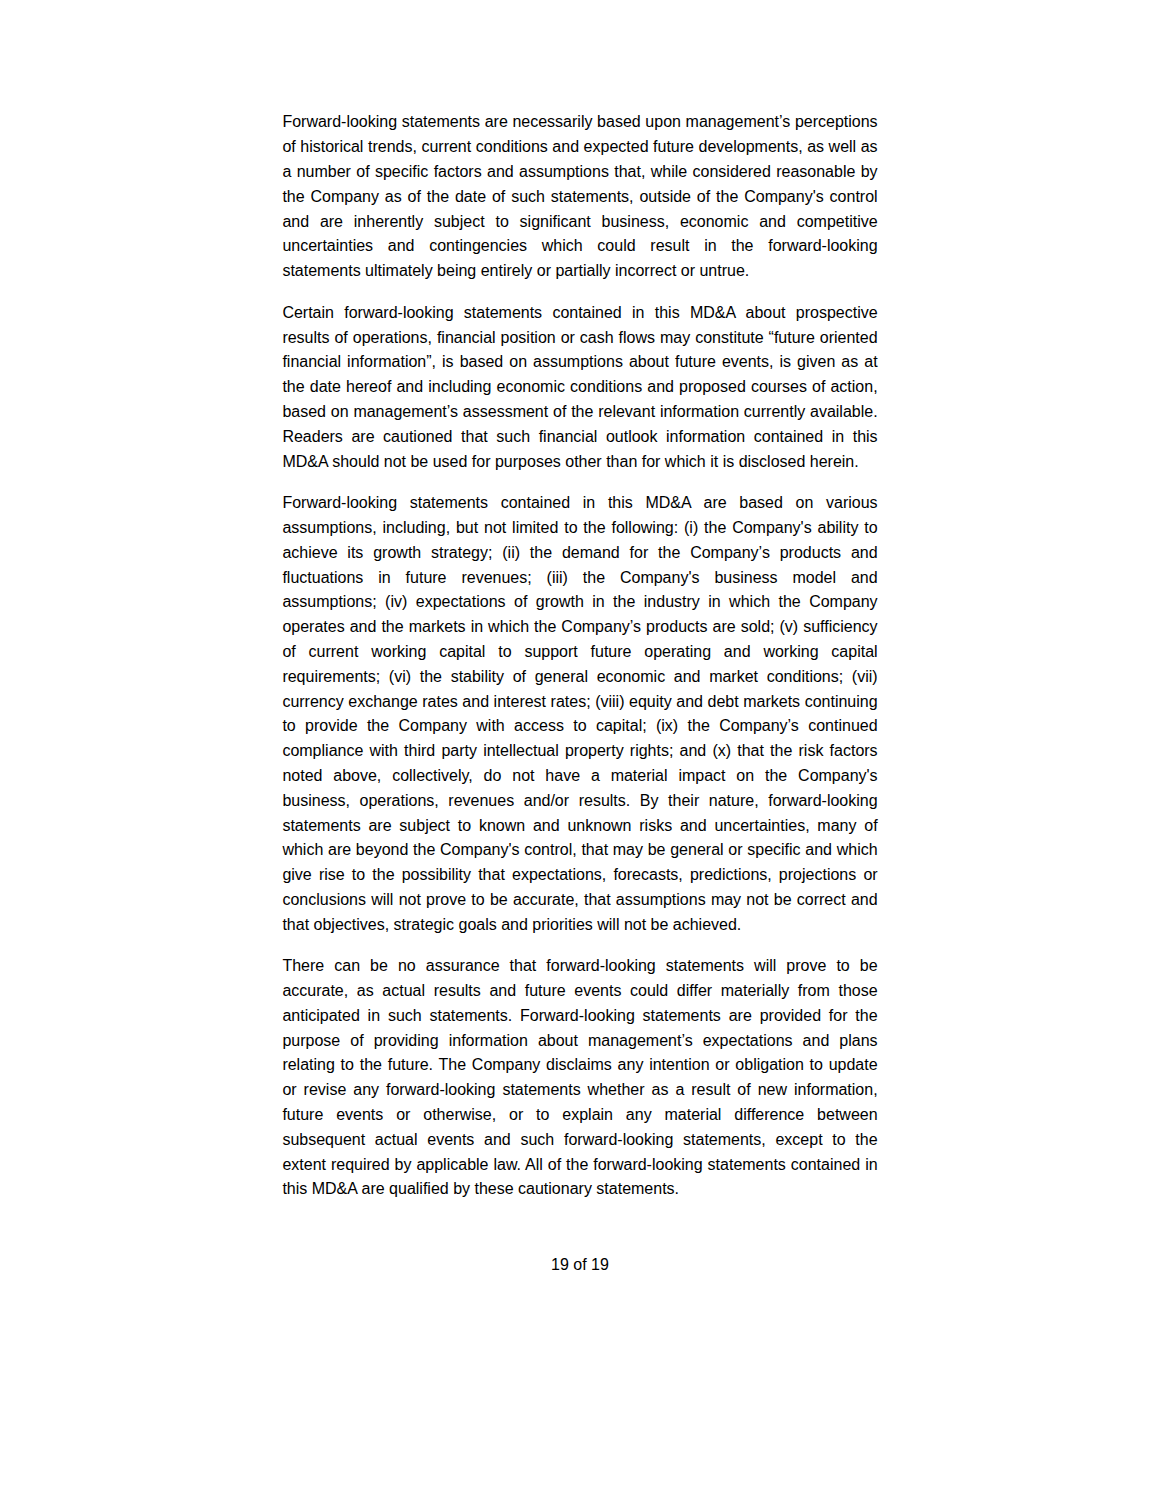Forward-looking statements are necessarily based upon management’s perceptions of historical trends, current conditions and expected future developments, as well as a number of specific factors and assumptions that, while considered reasonable by the Company as of the date of such statements, outside of the Company's control and are inherently subject to significant business, economic and competitive uncertainties and contingencies which could result in the forward-looking statements ultimately being entirely or partially incorrect or untrue.
Certain forward-looking statements contained in this MD&A about prospective results of operations, financial position or cash flows may constitute “future oriented financial information”, is based on assumptions about future events, is given as at the date hereof and including economic conditions and proposed courses of action, based on management’s assessment of the relevant information currently available. Readers are cautioned that such financial outlook information contained in this MD&A should not be used for purposes other than for which it is disclosed herein.
Forward-looking statements contained in this MD&A are based on various assumptions, including, but not limited to the following: (i) the Company's ability to achieve its growth strategy; (ii) the demand for the Company’s products and fluctuations in future revenues; (iii) the Company's business model and assumptions; (iv) expectations of growth in the industry in which the Company operates and the markets in which the Company’s products are sold; (v) sufficiency of current working capital to support future operating and working capital requirements; (vi) the stability of general economic and market conditions; (vii) currency exchange rates and interest rates; (viii) equity and debt markets continuing to provide the Company with access to capital; (ix) the Company’s continued compliance with third party intellectual property rights; and (x) that the risk factors noted above, collectively, do not have a material impact on the Company's business, operations, revenues and/or results. By their nature, forward-looking statements are subject to known and unknown risks and uncertainties, many of which are beyond the Company's control, that may be general or specific and which give rise to the possibility that expectations, forecasts, predictions, projections or conclusions will not prove to be accurate, that assumptions may not be correct and that objectives, strategic goals and priorities will not be achieved.
There can be no assurance that forward-looking statements will prove to be accurate, as actual results and future events could differ materially from those anticipated in such statements. Forward-looking statements are provided for the purpose of providing information about management’s expectations and plans relating to the future. The Company disclaims any intention or obligation to update or revise any forward-looking statements whether as a result of new information, future events or otherwise, or to explain any material difference between subsequent actual events and such forward-looking statements, except to the extent required by applicable law. All of the forward-looking statements contained in this MD&A are qualified by these cautionary statements.
19 of 19